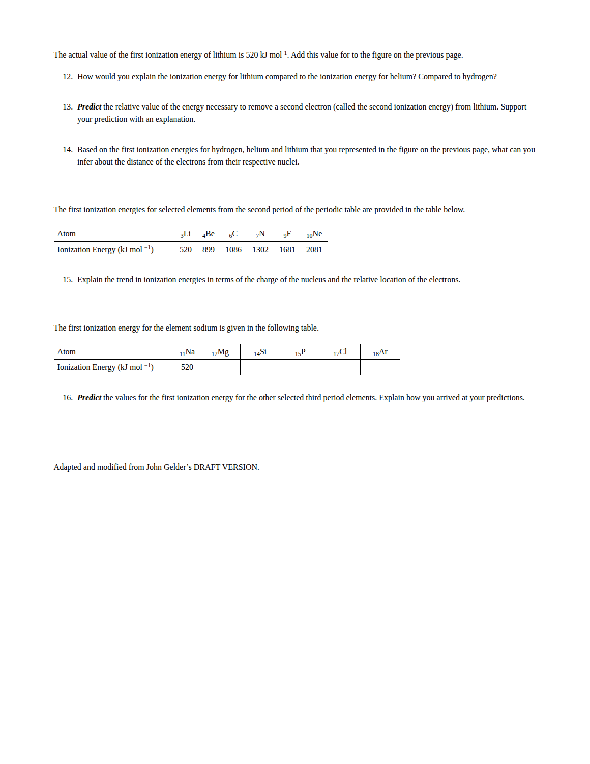The actual value of the first ionization energy of lithium is 520 kJ mol-1. Add this value for to the figure on the previous page.
How would you explain the ionization energy for lithium compared to the ionization energy for helium? Compared to hydrogen?
Predict the relative value of the energy necessary to remove a second electron (called the second ionization energy) from lithium. Support your prediction with an explanation.
Based on the first ionization energies for hydrogen, helium and lithium that you represented in the figure on the previous page, what can you infer about the distance of the electrons from their respective nuclei.
The first ionization energies for selected elements from the second period of the periodic table are provided in the table below.
| Atom | 3 Li | 4 Be | 6 C | 7 N | 9 F | 10 Ne |
| Ionization Energy (kJ mol −1 ) | 520 | 899 | 1086 | 1302 | 1681 | 2081 |
Explain the trend in ionization energies in terms of the charge of the nucleus and the relative location of the electrons.
The first ionization energy for the element sodium is given in the following table.
| Atom | 11 Na | 12 Mg | 14 Si | 15 P | 17 Cl | 18 Ar |
| Ionization Energy (kJ mol −1 ) | 520 | | | | | |
Predict the values for the first ionization energy for the other selected third period elements. Explain how you arrived at your predictions.
Adapted and modified from John Gelder’s DRAFT VERSION.